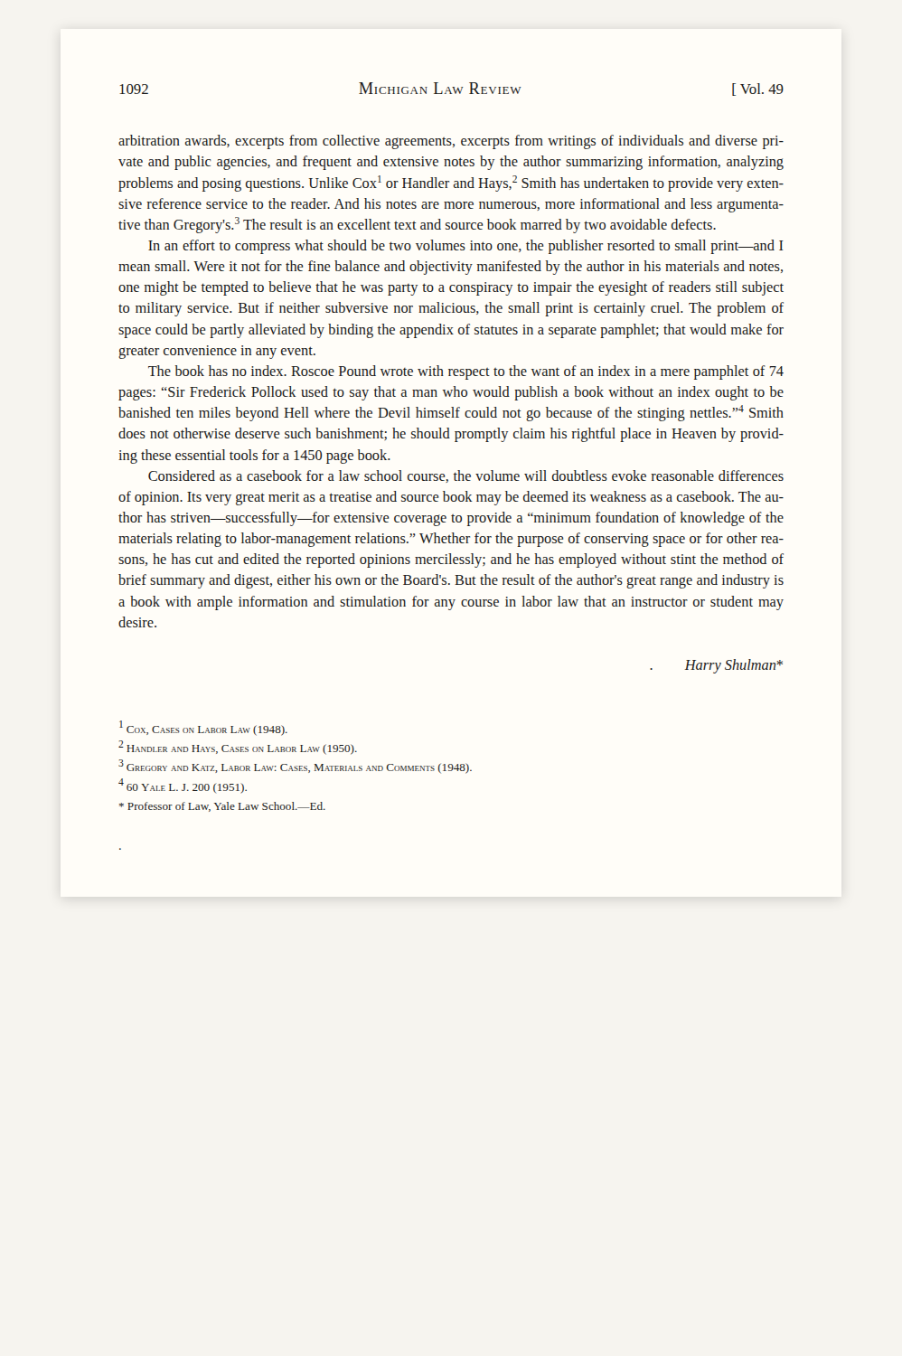1092 Michigan Law Review [ Vol. 49
arbitration awards, excerpts from collective agreements, excerpts from writings of individuals and diverse private and public agencies, and frequent and extensive notes by the author summarizing information, analyzing problems and posing questions. Unlike Cox1 or Handler and Hays,2 Smith has undertaken to provide very extensive reference service to the reader. And his notes are more numerous, more informational and less argumentative than Gregory's.3 The result is an excellent text and source book marred by two avoidable defects.
In an effort to compress what should be two volumes into one, the publisher resorted to small print—and I mean small. Were it not for the fine balance and objectivity manifested by the author in his materials and notes, one might be tempted to believe that he was party to a conspiracy to impair the eyesight of readers still subject to military service. But if neither subversive nor malicious, the small print is certainly cruel. The problem of space could be partly alleviated by binding the appendix of statutes in a separate pamphlet; that would make for greater convenience in any event.
The book has no index. Roscoe Pound wrote with respect to the want of an index in a mere pamphlet of 74 pages: “Sir Frederick Pollock used to say that a man who would publish a book without an index ought to be banished ten miles beyond Hell where the Devil himself could not go because of the stinging nettles.”4 Smith does not otherwise deserve such banishment; he should promptly claim his rightful place in Heaven by providing these essential tools for a 1450 page book.
Considered as a casebook for a law school course, the volume will doubtless evoke reasonable differences of opinion. Its very great merit as a treatise and source book may be deemed its weakness as a casebook. The author has striven—successfully—for extensive coverage to provide a “minimum foundation of knowledge of the materials relating to labor-management relations.” Whether for the purpose of conserving space or for other reasons, he has cut and edited the reported opinions mercilessly; and he has employed without stint the method of brief summary and digest, either his own or the Board's. But the result of the author's great range and industry is a book with ample information and stimulation for any course in labor law that an instructor or student may desire.
. Harry Shulman*
1 Cox, Cases on Labor Law (1948).
2 Handler and Hays, Cases on Labor Law (1950).
3 Gregory and Katz, Labor Law: Cases, Materials and Comments (1948).
460 Yale L. J. 200 (1951).
* Professor of Law, Yale Law School.—Ed.
.